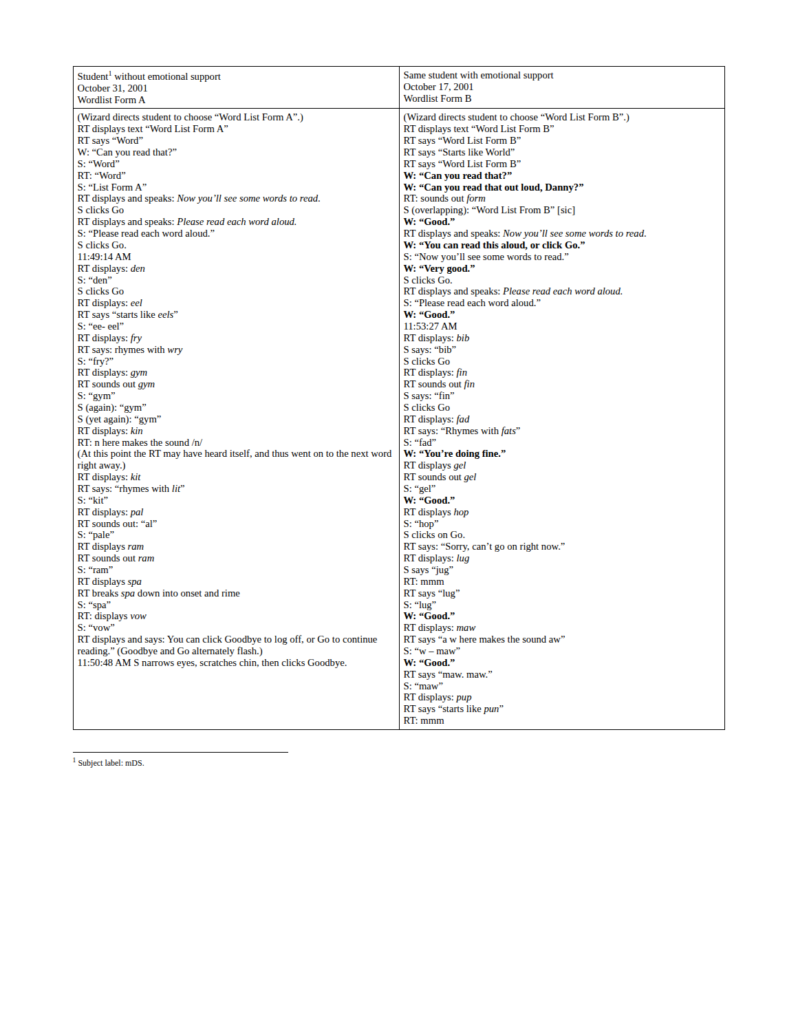| Student 1 without emotional support October 31, 2001 Wordlist Form A | Same student with emotional support October 17, 2001 Wordlist Form B |
| (Wizard directs student to choose “Word List Form A”.) RT displays text “Word List Form A” RT says “Word” W: “Can you read that?” S: “Word” RT: “Word” S: “List Form A” RT displays and speaks: Now you’ll see some words to read . S clicks Go RT displays and speaks: Please read each word aloud. S: “Please read each word aloud.” S clicks Go. 11:49:14 AM RT displays: den S: “den” S clicks Go RT displays: eel RT says “starts like eels ” S: “ee- eel” RT displays: fry RT says: rhymes with wry S: “fry?” RT displays: gym RT sounds out gym S: “gym” S (again): “gym” S (yet again): “gym” RT displays: kin RT: n here makes the sound /n/ (At this point the RT may have heard itself, and thus went on to the next word right away.) RT displays: kit RT says: “rhymes with lit ” S: “kit” RT displays: pal RT sounds out: “al” S: “pale” RT displays ram RT sounds out ram S: “ram” RT displays spa RT breaks spa down into onset and rime S: “spa” RT: displays vow S: “vow” RT displays and says: You can click Goodbye to log off, or Go to continue reading.” (Goodbye and Go alternately flash.) 11:50:48 AM S narrows eyes, scratches chin, then clicks Goodbye. | (Wizard directs student to choose “Word List Form B”.) RT displays text “Word List Form B” RT says “Word List Form B” RT says “Starts like World” RT says “Word List Form B” W: “Can you read that?” W: “Can you read that out loud, Danny?” RT: sounds out form S (overlapping): “Word List From B” [sic] W: “Good.” RT displays and speaks: Now you’ll see some words to read . W: “You can read this aloud, or click Go.” S: “Now you’ll see some words to read.” W: “Very good.” S clicks Go. RT displays and speaks: Please read each word aloud. S: “Please read each word aloud.” W: “Good.” 11:53:27 AM RT displays: bib S says: “bib” S clicks Go RT displays: fin RT sounds out fin S says: “fin” S clicks Go RT displays: fad RT says: “Rhymes with fats ” S: “fad” W: “You’re doing fine.” RT displays gel RT sounds out gel S: “gel” W: “Good.” RT displays hop S: “hop” S clicks on Go. RT says: “Sorry, can’t go on right now.” RT displays: lug S says “jug” RT: mmm RT says “lug” S: “lug” W: “Good.” RT displays: maw RT says “a w here makes the sound aw” S: “w – maw” W: “Good.” RT says “maw. maw.” S: “maw” RT displays: pup RT says “starts like pun ” RT: mmm |
1 Subject label: mDS.